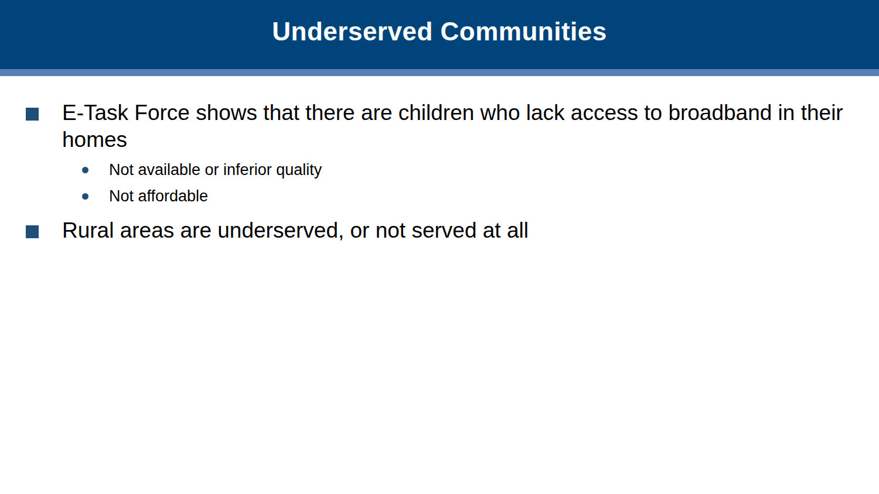Underserved Communities
E-Task Force shows that there are children who lack access to broadband in their homes
Not available or inferior quality
Not affordable
Rural areas are underserved, or not served at all